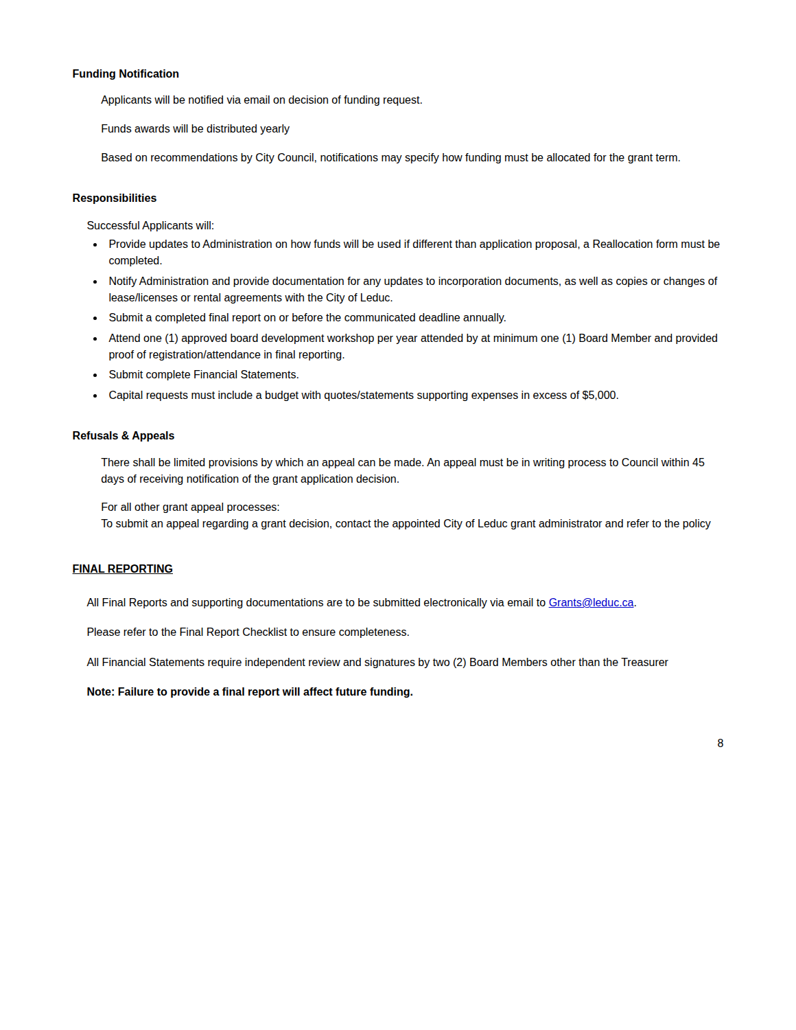Funding Notification
Applicants will be notified via email on decision of funding request.
Funds awards will be distributed yearly
Based on recommendations by City Council, notifications may specify how funding must be allocated for the grant term.
Responsibilities
Successful Applicants will:
Provide updates to Administration on how funds will be used if different than application proposal, a Reallocation form must be completed.
Notify Administration and provide documentation for any updates to incorporation documents, as well as copies or changes of lease/licenses or rental agreements with the City of Leduc.
Submit a completed final report on or before the communicated deadline annually.
Attend one (1) approved board development workshop per year attended by at minimum one (1) Board Member and provided proof of registration/attendance in final reporting.
Submit complete Financial Statements.
Capital requests must include a budget with quotes/statements supporting expenses in excess of $5,000.
Refusals & Appeals
There shall be limited provisions by which an appeal can be made. An appeal must be in writing process to Council within 45 days of receiving notification of the grant application decision.
For all other grant appeal processes:
To submit an appeal regarding a grant decision, contact the appointed City of Leduc grant administrator and refer to the policy
FINAL REPORTING
All Final Reports and supporting documentations are to be submitted electronically via email to Grants@leduc.ca.
Please refer to the Final Report Checklist to ensure completeness.
All Financial Statements require independent review and signatures by two (2) Board Members other than the Treasurer
Note: Failure to provide a final report will affect future funding.
8